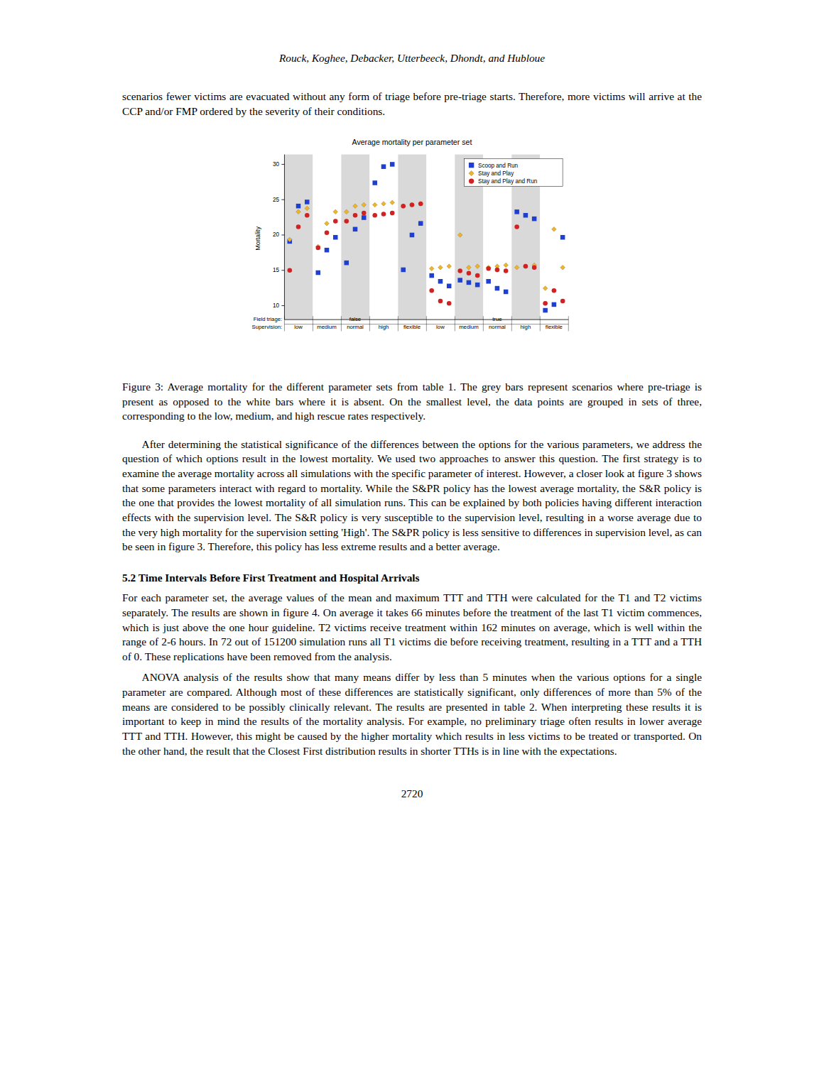Rouck, Koghee, Debacker, Utterbeeck, Dhondt, and Hubloue
scenarios fewer victims are evacuated without any form of triage before pre-triage starts. Therefore, more victims will arrive at the CCP and/or FMP ordered by the severity of their conditions.
Average mortality per parameter set Average mortality per parameter set 10 15 20 25 30 Mortality Scoop and Run Stay and Play Stay and Play and Run low medium normal high flexible low medium normal high flexible false true Field triage: Supervision:
Figure 3: Average mortality for the different parameter sets from table 1. The grey bars represent scenarios where pre-triage is present as opposed to the white bars where it is absent. On the smallest level, the data points are grouped in sets of three, corresponding to the low, medium, and high rescue rates respectively.
After determining the statistical significance of the differences between the options for the various parameters, we address the question of which options result in the lowest mortality. We used two approaches to answer this question. The first strategy is to examine the average mortality across all simulations with the specific parameter of interest. However, a closer look at figure 3 shows that some parameters interact with regard to mortality. While the S&PR policy has the lowest average mortality, the S&R policy is the one that provides the lowest mortality of all simulation runs. This can be explained by both policies having different interaction effects with the supervision level. The S&R policy is very susceptible to the supervision level, resulting in a worse average due to the very high mortality for the supervision setting 'High'. The S&PR policy is less sensitive to differences in supervision level, as can be seen in figure 3. Therefore, this policy has less extreme results and a better average.
5.2 Time Intervals Before First Treatment and Hospital Arrivals
For each parameter set, the average values of the mean and maximum TTT and TTH were calculated for the T1 and T2 victims separately. The results are shown in figure 4. On average it takes 66 minutes before the treatment of the last T1 victim commences, which is just above the one hour guideline. T2 victims receive treatment within 162 minutes on average, which is well within the range of 2-6 hours. In 72 out of 151200 simulation runs all T1 victims die before receiving treatment, resulting in a TTT and a TTH of 0. These replications have been removed from the analysis.
ANOVA analysis of the results show that many means differ by less than 5 minutes when the various options for a single parameter are compared. Although most of these differences are statistically significant, only differences of more than 5% of the means are considered to be possibly clinically relevant. The results are presented in table 2. When interpreting these results it is important to keep in mind the results of the mortality analysis. For example, no preliminary triage often results in lower average TTT and TTH. However, this might be caused by the higher mortality which results in less victims to be treated or transported. On the other hand, the result that the Closest First distribution results in shorter TTHs is in line with the expectations.
2720